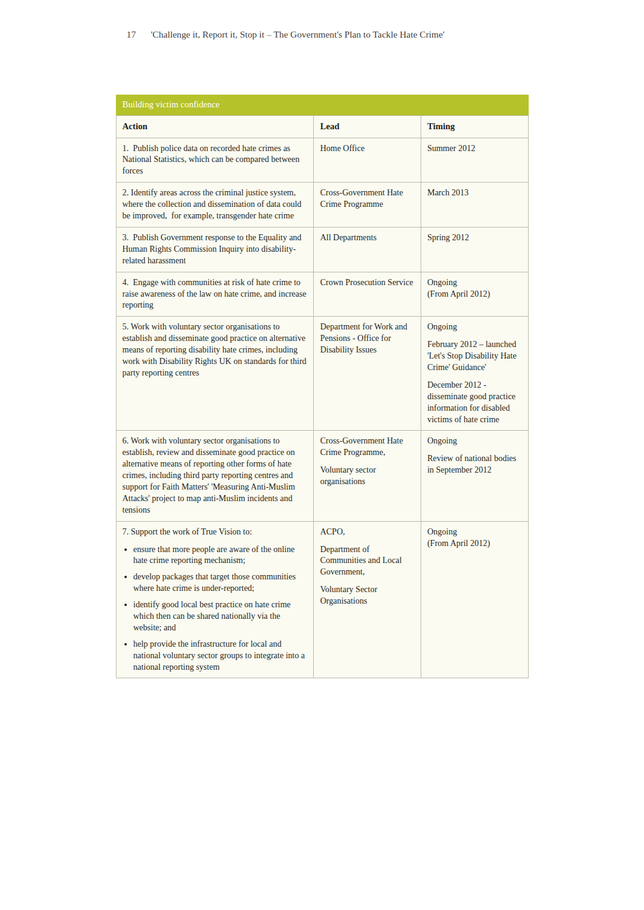17'Challenge it, Report it, Stop it – The Government's Plan to Tackle Hate Crime'
Building victim confidence
| Action | Lead | Timing |
| --- | --- | --- |
| 1. Publish police data on recorded hate crimes as National Statistics, which can be compared between forces | Home Office | Summer 2012 |
| 2. Identify areas across the criminal justice system, where the collection and dissemination of data could be improved, for example, transgender hate crime | Cross-Government Hate Crime Programme | March 2013 |
| 3. Publish Government response to the Equality and Human Rights Commission Inquiry into disability-related harassment | All Departments | Spring 2012 |
| 4. Engage with communities at risk of hate crime to raise awareness of the law on hate crime, and increase reporting | Crown Prosecution Service | Ongoing (From April 2012) |
| 5. Work with voluntary sector organisations to establish and disseminate good practice on alternative means of reporting disability hate crimes, including work with Disability Rights UK on standards for third party reporting centres | Department for Work and Pensions - Office for Disability Issues | Ongoing February 2012 – launched 'Let's Stop Disability Hate Crime' Guidance' December 2012 - disseminate good practice information for disabled victims of hate crime |
| 6. Work with voluntary sector organisations to establish, review and disseminate good practice on alternative means of reporting other forms of hate crimes, including third party reporting centres and support for Faith Matters' 'Measuring Anti-Muslim Attacks' project to map anti-Muslim incidents and tensions | Cross-Government Hate Crime Programme, Voluntary sector organisations | Ongoing Review of national bodies in September 2012 |
| 7. Support the work of True Vision to: ensure that more people are aware of the online hate crime reporting mechanism; develop packages that target those communities where hate crime is under-reported; identify good local best practice on hate crime which then can be shared nationally via the website; and help provide the infrastructure for local and national voluntary sector groups to integrate into a national reporting system | ACPO, Department of Communities and Local Government, Voluntary Sector Organisations | Ongoing (From April 2012) |